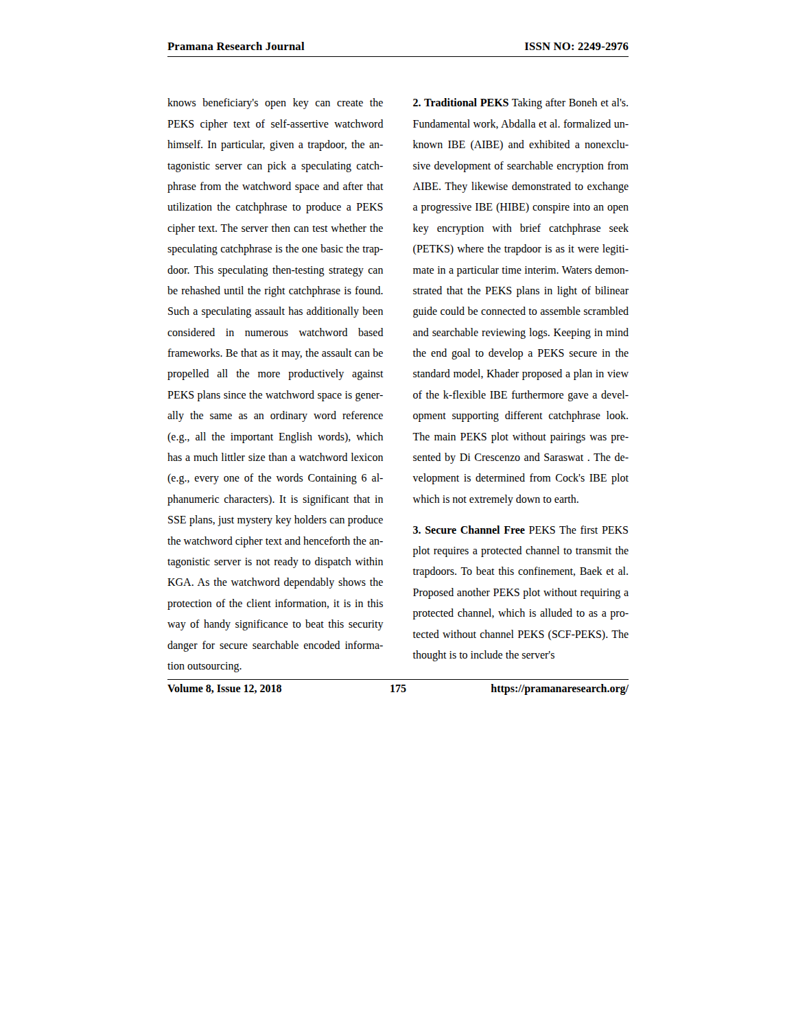Pramana Research Journal ISSN NO: 2249-2976
knows beneficiary's open key can create the PEKS cipher text of self-assertive watchword himself. In particular, given a trapdoor, the antagonistic server can pick a speculating catchphrase from the watchword space and after that utilization the catchphrase to produce a PEKS cipher text. The server then can test whether the speculating catchphrase is the one basic the trapdoor. This speculating then-testing strategy can be rehashed until the right catchphrase is found. Such a speculating assault has additionally been considered in numerous watchword based frameworks. Be that as it may, the assault can be propelled all the more productively against PEKS plans since the watchword space is generally the same as an ordinary word reference (e.g., all the important English words), which has a much littler size than a watchword lexicon (e.g., every one of the words Containing 6 alphanumeric characters). It is significant that in SSE plans, just mystery key holders can produce the watchword cipher text and henceforth the antagonistic server is not ready to dispatch within KGA. As the watchword dependably shows the protection of the client information, it is in this way of handy significance to beat this security danger for secure searchable encoded information outsourcing.
2. Traditional PEKS Taking after Boneh et al's. Fundamental work, Abdalla et al. formalized unknown IBE (AIBE) and exhibited a nonexclusive development of searchable encryption from AIBE. They likewise demonstrated to exchange a progressive IBE (HIBE) conspire into an open key encryption with brief catchphrase seek (PETKS) where the trapdoor is as it were legitimate in a particular time interim. Waters demonstrated that the PEKS plans in light of bilinear guide could be connected to assemble scrambled and searchable reviewing logs. Keeping in mind the end goal to develop a PEKS secure in the standard model, Khader proposed a plan in view of the k-flexible IBE furthermore gave a development supporting different catchphrase look. The main PEKS plot without pairings was presented by Di Crescenzo and Saraswat . The development is determined from Cock's IBE plot which is not extremely down to earth.
3. Secure Channel Free PEKS The first PEKS plot requires a protected channel to transmit the trapdoors. To beat this confinement, Baek et al. Proposed another PEKS plot without requiring a protected channel, which is alluded to as a protected without channel PEKS (SCF-PEKS). The thought is to include the server's
Volume 8, Issue 12, 2018 175 https://pramanaresearch.org/